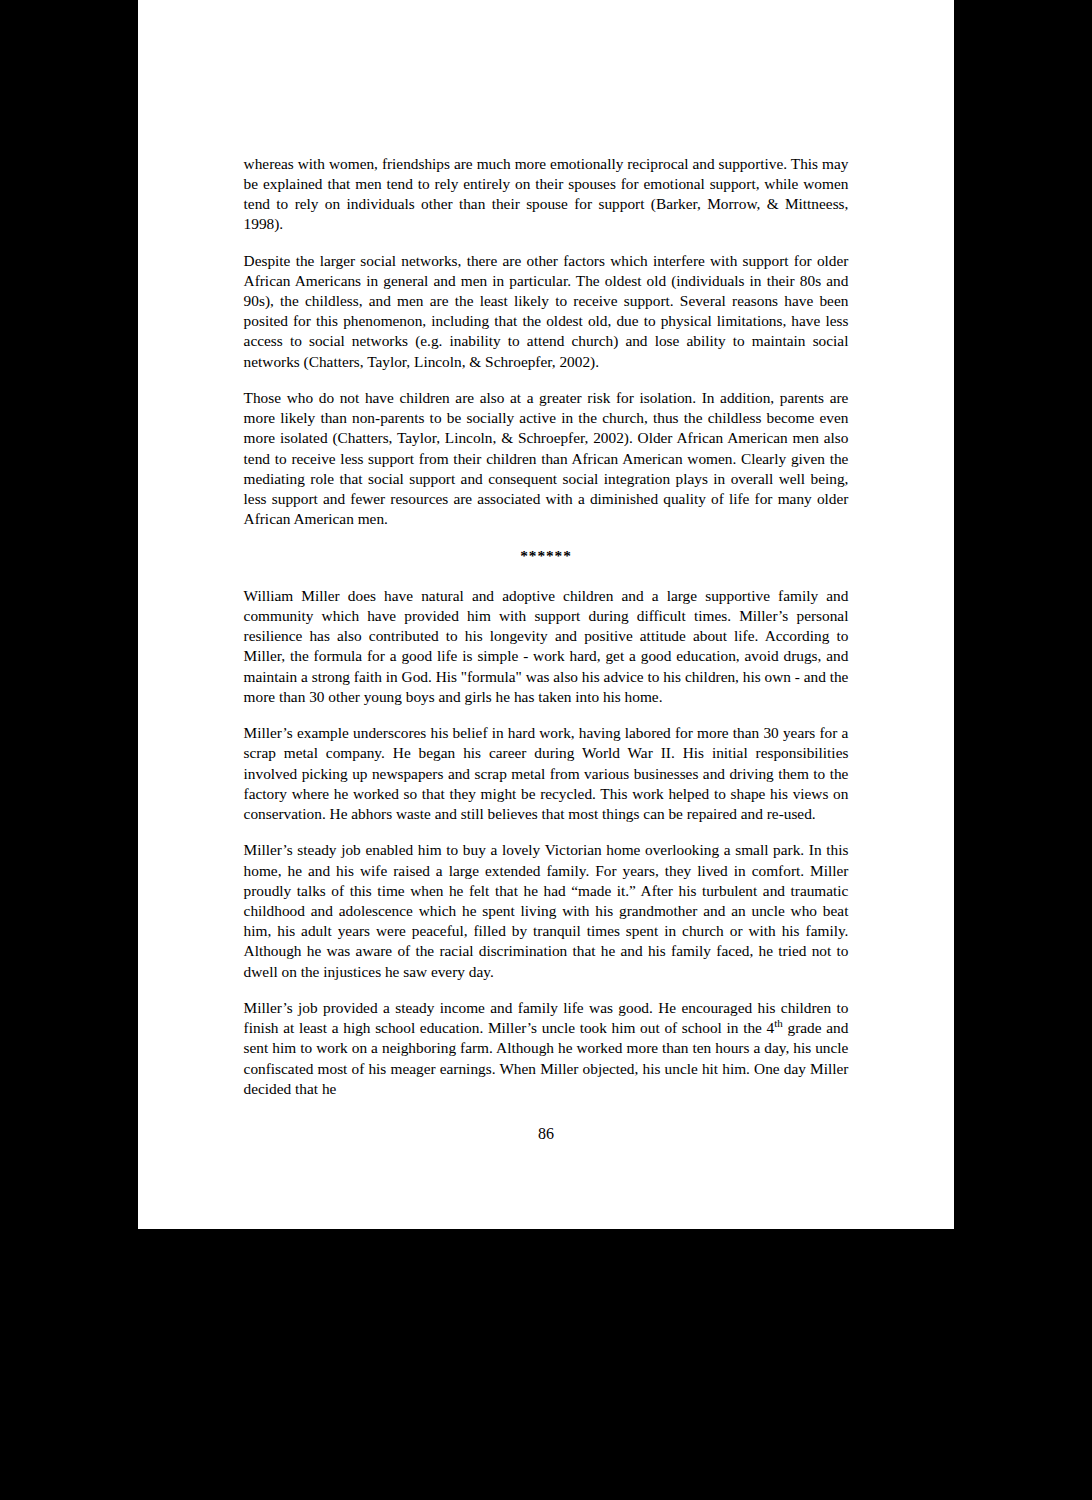whereas with women, friendships are much more emotionally reciprocal and supportive. This may be explained that men tend to rely entirely on their spouses for emotional support, while women tend to rely on individuals other than their spouse for support (Barker, Morrow, & Mittneess, 1998).
Despite the larger social networks, there are other factors which interfere with support for older African Americans in general and men in particular. The oldest old (individuals in their 80s and 90s), the childless, and men are the least likely to receive support. Several reasons have been posited for this phenomenon, including that the oldest old, due to physical limitations, have less access to social networks (e.g. inability to attend church) and lose ability to maintain social networks (Chatters, Taylor, Lincoln, & Schroepfer, 2002).
Those who do not have children are also at a greater risk for isolation. In addition, parents are more likely than non-parents to be socially active in the church, thus the childless become even more isolated (Chatters, Taylor, Lincoln, & Schroepfer, 2002). Older African American men also tend to receive less support from their children than African American women. Clearly given the mediating role that social support and consequent social integration plays in overall well being, less support and fewer resources are associated with a diminished quality of life for many older African American men.
******
William Miller does have natural and adoptive children and a large supportive family and community which have provided him with support during difficult times. Miller’s personal resilience has also contributed to his longevity and positive attitude about life. According to Miller, the formula for a good life is simple - work hard, get a good education, avoid drugs, and maintain a strong faith in God. His "formula" was also his advice to his children, his own - and the more than 30 other young boys and girls he has taken into his home.
Miller’s example underscores his belief in hard work, having labored for more than 30 years for a scrap metal company. He began his career during World War II. His initial responsibilities involved picking up newspapers and scrap metal from various businesses and driving them to the factory where he worked so that they might be recycled. This work helped to shape his views on conservation. He abhors waste and still believes that most things can be repaired and re-used.
Miller’s steady job enabled him to buy a lovely Victorian home overlooking a small park. In this home, he and his wife raised a large extended family. For years, they lived in comfort. Miller proudly talks of this time when he felt that he had “made it.” After his turbulent and traumatic childhood and adolescence which he spent living with his grandmother and an uncle who beat him, his adult years were peaceful, filled by tranquil times spent in church or with his family. Although he was aware of the racial discrimination that he and his family faced, he tried not to dwell on the injustices he saw every day.
Miller’s job provided a steady income and family life was good. He encouraged his children to finish at least a high school education. Miller’s uncle took him out of school in the 4th grade and sent him to work on a neighboring farm. Although he worked more than ten hours a day, his uncle confiscated most of his meager earnings. When Miller objected, his uncle hit him. One day Miller decided that he
86